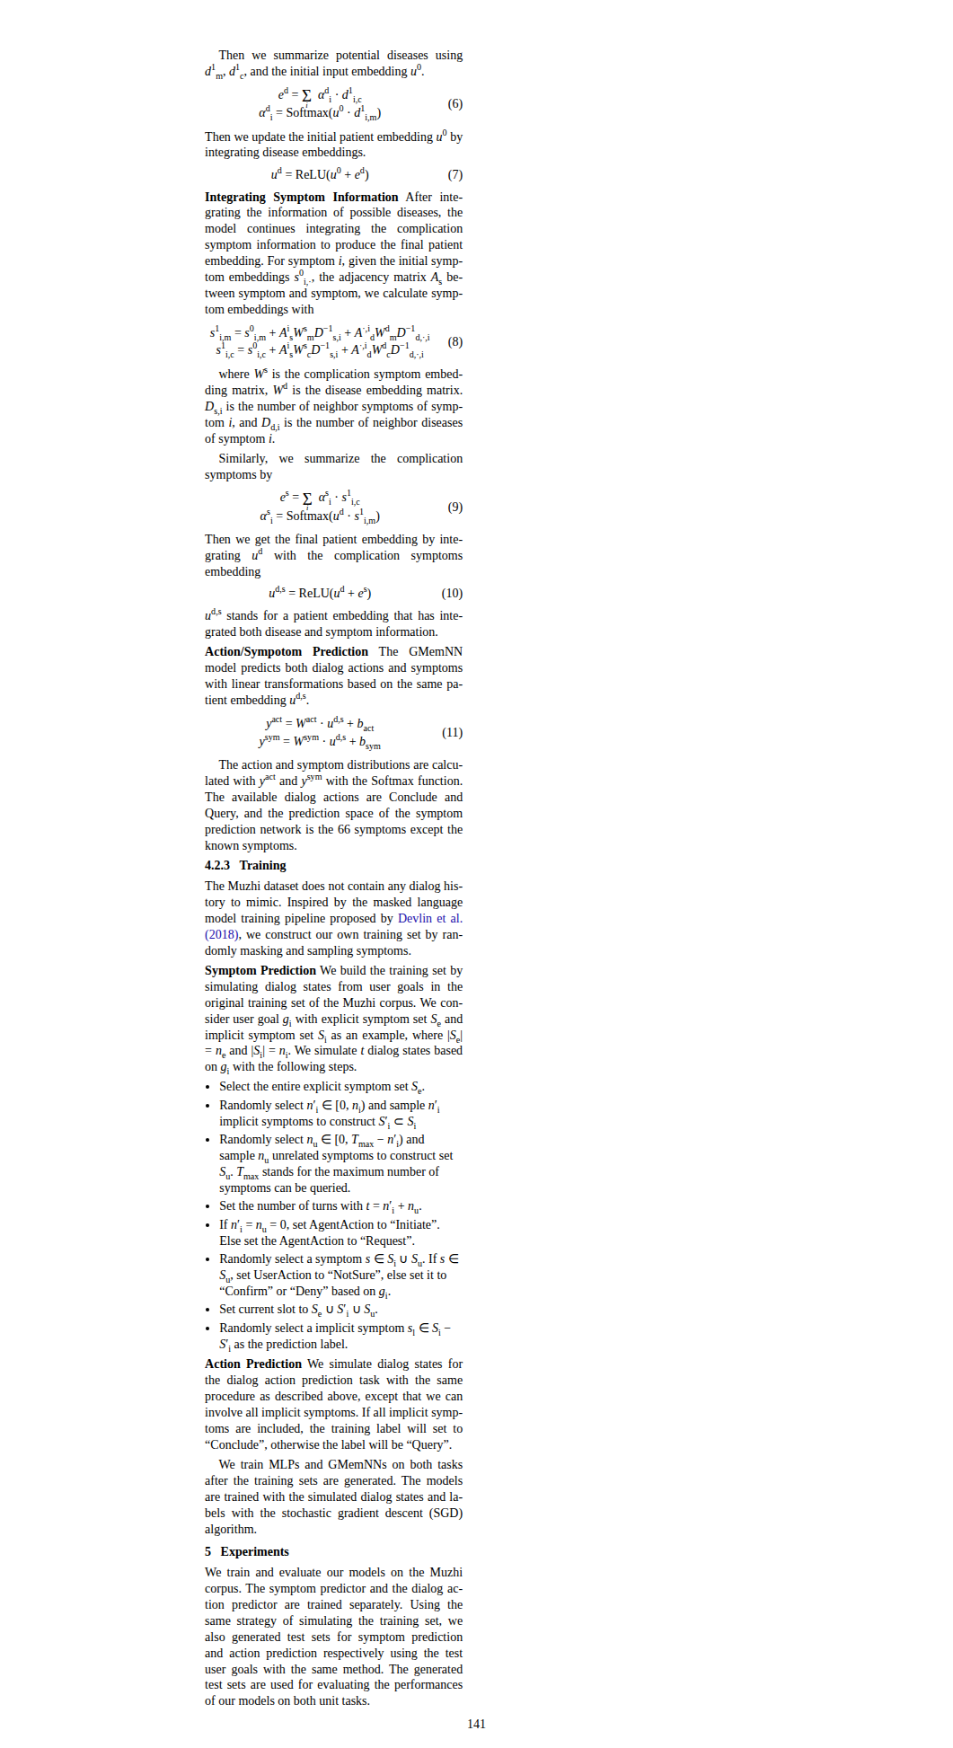Then we summarize potential diseases using d1m, d1c, and the initial input embedding u0.
ed = Σi αdi · d1i,c αdi = Softmax(u0 · d1i,m) (6)
Then we update the initial patient embedding u0 by integrating disease embeddings.
ud = ReLU(u0 + ed) (7)
Integrating Symptom Information After integrating the information of possible diseases, the model continues integrating the complication symptom information to produce the final patient embedding. For symptom i, given the initial symptom embeddings s0i,·, the adjacency matrix As between symptom and symptom, we calculate symptom embeddings with
s1i,m = s0i,m + AisWsmD−1s,i + A·,idWdmD−1d,·,i s1i,c = s0i,c + AisWscD−1s,i + A·,idWdcD−1d,·,i (8)
where Ws is the complication symptom embedding matrix, Wd is the disease embedding matrix. Ds,i is the number of neighbor symptoms of symptom i, and Dd,i is the number of neighbor diseases of symptom i.
Similarly, we summarize the complication symptoms by
es = Σi αsi · s1i,c αsi = Softmax(ud · s1i,m) (9)
Then we get the final patient embedding by integrating ud with the complication symptoms embedding
ud,s = ReLU(ud + es) (10)
ud,s stands for a patient embedding that has integrated both disease and symptom information.
Action/Sympotom Prediction The GMemNN model predicts both dialog actions and symptoms with linear transformations based on the same patient embedding ud,s.
yact = Wact · ud,s + bact ysym = Wsym · ud,s + bsym (11)
The action and symptom distributions are calculated with yact and ysym with the Softmax function. The available dialog actions are Conclude and Query, and the prediction space of the symptom prediction network is the 66 symptoms except the known symptoms.
4.2.3 Training
The Muzhi dataset does not contain any dialog history to mimic. Inspired by the masked language model training pipeline proposed by Devlin et al. (2018), we construct our own training set by randomly masking and sampling symptoms.
Symptom Prediction We build the training set by simulating dialog states from user goals in the original training set of the Muzhi corpus. We consider user goal gi with explicit symptom set Se and implicit symptom set Si as an example, where |Se| = ne and |Si| = ni. We simulate t dialog states based on gi with the following steps.
Select the entire explicit symptom set Se.
Randomly select n′i ∈ [0, ni) and sample n′i implicit symptoms to construct S′i ⊂ Si
Randomly select nu ∈ [0, Tmax − n′i) and sample nu unrelated symptoms to construct set Su. Tmax stands for the maximum number of symptoms can be queried.
Set the number of turns with t = n′i + nu.
If n′i = nu = 0, set AgentAction to “Initiate”. Else set the AgentAction to “Request”.
Randomly select a symptom s ∈ Si ∪ Su. If s ∈ Su, set UserAction to “NotSure”, else set it to “Confirm” or “Deny” based on gi.
Set current slot to Se ∪ S′i ∪ Su.
Randomly select a implicit symptom sl ∈ Si − S′i as the prediction label.
Action Prediction We simulate dialog states for the dialog action prediction task with the same procedure as described above, except that we can involve all implicit symptoms. If all implicit symptoms are included, the training label will set to “Conclude”, otherwise the label will be “Query”.
We train MLPs and GMemNNs on both tasks after the training sets are generated. The models are trained with the simulated dialog states and labels with the stochastic gradient descent (SGD) algorithm.
5 Experiments
We train and evaluate our models on the Muzhi corpus. The symptom predictor and the dialog action predictor are trained separately. Using the same strategy of simulating the training set, we also generated test sets for symptom prediction and action prediction respectively using the test user goals with the same method. The generated test sets are used for evaluating the performances of our models on both unit tasks.
141